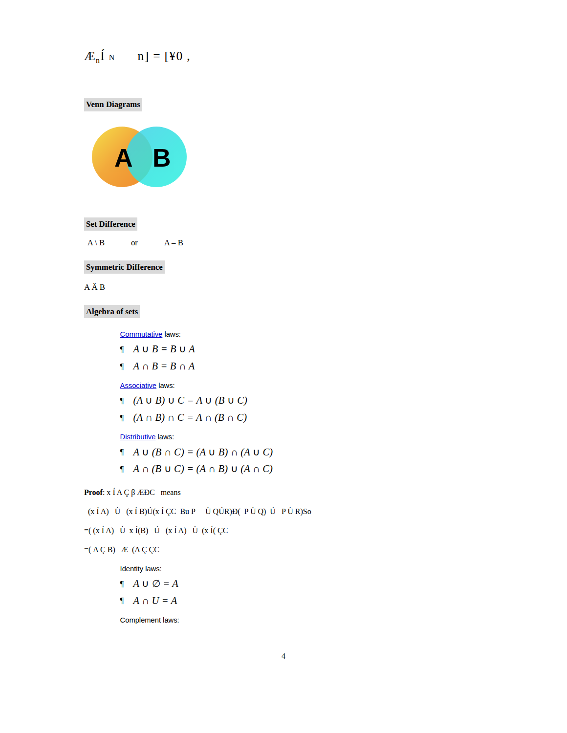ÆnÍ N n] = [¥0 ,
Venn Diagrams
A B
Set Difference
A \ B or A – B
Symmetric Difference
A Ä B
Algebra of sets
Commutative laws:
¶A ∪ B = B ∪ A
¶A ∩ B = B ∩ A
Associative laws:
¶(A ∪ B) ∪ C = A ∪ (B ∪ C)
¶(A ∩ B) ∩ C = A ∩ (B ∩ C)
Distributive laws:
¶A ∪ (B ∩ C) = (A ∪ B) ∩ (A ∪ C)
¶A ∩ (B ∪ C) = (A ∩ B) ∪ (A ∩ C)
Proof: x Í A Ç β ÆÐC means
(x Í A) Ù (x Í B)Ú(x Í ÇC Bu P Ù QÚR)Ð( P Ù Q) Ú P Ù R) So
=( (x Í A) Ù x Í(B) Ú (x Í A) Ù (x Í( ÇC
=( A Ç B) Æ (A Ç ÇC
Identity laws:
¶A ∪ ∅ = A
¶A ∩ U = A
Complement laws:
4